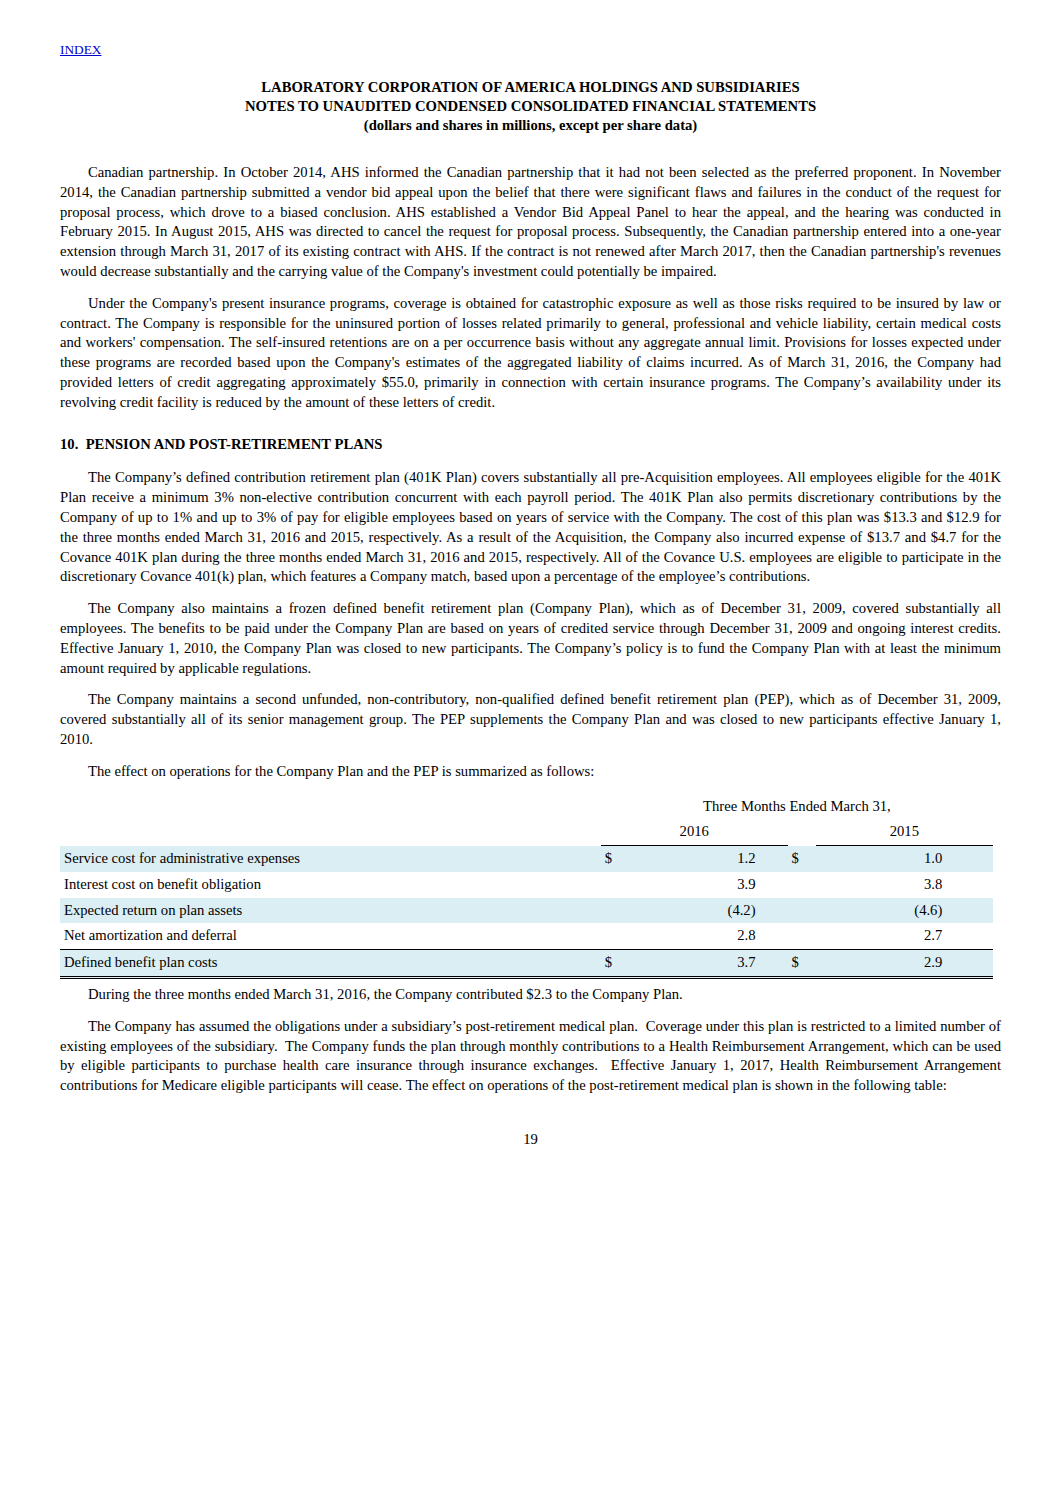INDEX
LABORATORY CORPORATION OF AMERICA HOLDINGS AND SUBSIDIARIES
NOTES TO UNAUDITED CONDENSED CONSOLIDATED FINANCIAL STATEMENTS
(dollars and shares in millions, except per share data)
Canadian partnership. In October 2014, AHS informed the Canadian partnership that it had not been selected as the preferred proponent. In November 2014, the Canadian partnership submitted a vendor bid appeal upon the belief that there were significant flaws and failures in the conduct of the request for proposal process, which drove to a biased conclusion. AHS established a Vendor Bid Appeal Panel to hear the appeal, and the hearing was conducted in February 2015. In August 2015, AHS was directed to cancel the request for proposal process. Subsequently, the Canadian partnership entered into a one-year extension through March 31, 2017 of its existing contract with AHS. If the contract is not renewed after March 2017, then the Canadian partnership's revenues would decrease substantially and the carrying value of the Company's investment could potentially be impaired.
Under the Company's present insurance programs, coverage is obtained for catastrophic exposure as well as those risks required to be insured by law or contract. The Company is responsible for the uninsured portion of losses related primarily to general, professional and vehicle liability, certain medical costs and workers' compensation. The self-insured retentions are on a per occurrence basis without any aggregate annual limit. Provisions for losses expected under these programs are recorded based upon the Company's estimates of the aggregated liability of claims incurred. As of March 31, 2016, the Company had provided letters of credit aggregating approximately $55.0, primarily in connection with certain insurance programs. The Company’s availability under its revolving credit facility is reduced by the amount of these letters of credit.
10. PENSION AND POST-RETIREMENT PLANS
The Company’s defined contribution retirement plan (401K Plan) covers substantially all pre-Acquisition employees. All employees eligible for the 401K Plan receive a minimum 3% non-elective contribution concurrent with each payroll period. The 401K Plan also permits discretionary contributions by the Company of up to 1% and up to 3% of pay for eligible employees based on years of service with the Company. The cost of this plan was $13.3 and $12.9 for the three months ended March 31, 2016 and 2015, respectively. As a result of the Acquisition, the Company also incurred expense of $13.7 and $4.7 for the Covance 401K plan during the three months ended March 31, 2016 and 2015, respectively. All of the Covance U.S. employees are eligible to participate in the discretionary Covance 401(k) plan, which features a Company match, based upon a percentage of the employee’s contributions.
The Company also maintains a frozen defined benefit retirement plan (Company Plan), which as of December 31, 2009, covered substantially all employees. The benefits to be paid under the Company Plan are based on years of credited service through December 31, 2009 and ongoing interest credits. Effective January 1, 2010, the Company Plan was closed to new participants. The Company’s policy is to fund the Company Plan with at least the minimum amount required by applicable regulations.
The Company maintains a second unfunded, non-contributory, non-qualified defined benefit retirement plan (PEP), which as of December 31, 2009, covered substantially all of its senior management group. The PEP supplements the Company Plan and was closed to new participants effective January 1, 2010.
The effect on operations for the Company Plan and the PEP is summarized as follows:
| | Three Months Ended March 31, |
| | 2016 | | 2015 | |
| Service cost for administrative expenses | $ | 1.2 | | $ | 1.0 | |
| Interest cost on benefit obligation | | 3.9 | | | 3.8 | |
| Expected return on plan assets | | (4.2) | | | (4.6) | |
| Net amortization and deferral | | 2.8 | | | 2.7 | |
| Defined benefit plan costs | $ | 3.7 | | $ | 2.9 | |
During the three months ended March 31, 2016, the Company contributed $2.3 to the Company Plan.
The Company has assumed the obligations under a subsidiary’s post-retirement medical plan. Coverage under this plan is restricted to a limited number of existing employees of the subsidiary. The Company funds the plan through monthly contributions to a Health Reimbursement Arrangement, which can be used by eligible participants to purchase health care insurance through insurance exchanges. Effective January 1, 2017, Health Reimbursement Arrangement contributions for Medicare eligible participants will cease. The effect on operations of the post-retirement medical plan is shown in the following table:
19